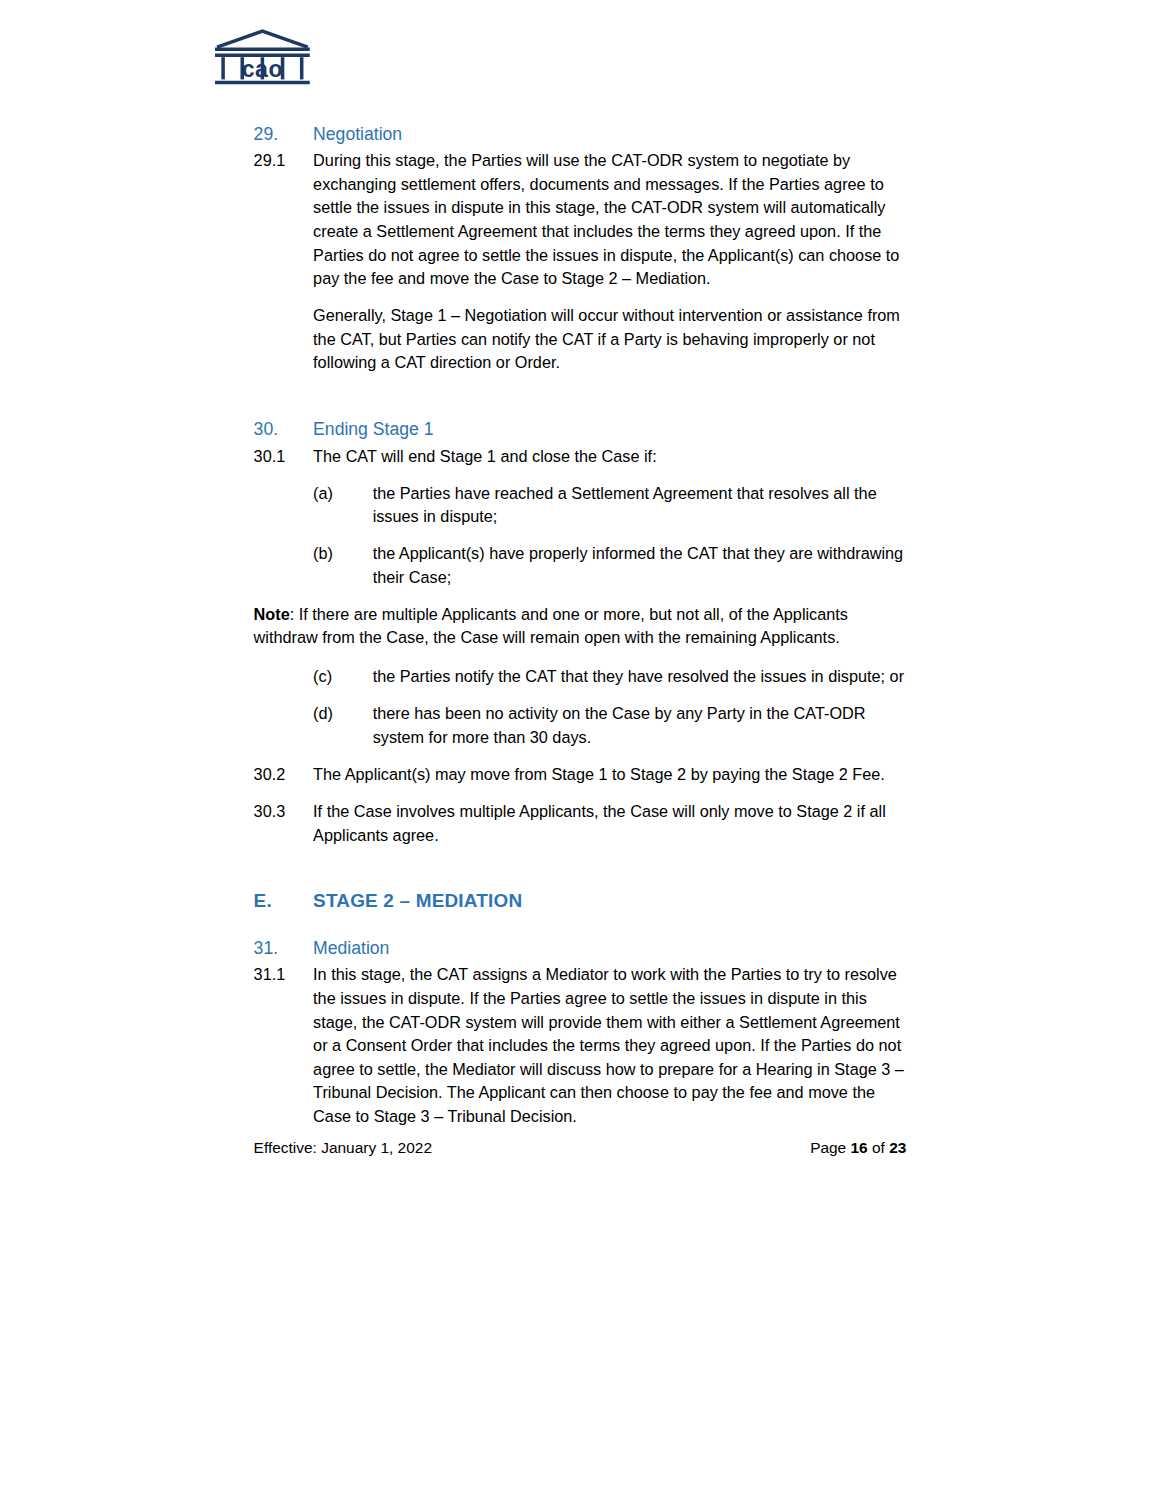cao
29. Negotiation
29.1
During this stage, the Parties will use the CAT-ODR system to negotiate by exchanging settlement offers, documents and messages. If the Parties agree to settle the issues in dispute in this stage, the CAT-ODR system will automatically create a Settlement Agreement that includes the terms they agreed upon. If the Parties do not agree to settle the issues in dispute, the Applicant(s) can choose to pay the fee and move the Case to Stage 2 – Mediation.
Generally, Stage 1 – Negotiation will occur without intervention or assistance from the CAT, but Parties can notify the CAT if a Party is behaving improperly or not following a CAT direction or Order.
30. Ending Stage 1
30.1
The CAT will end Stage 1 and close the Case if:
(a)
the Parties have reached a Settlement Agreement that resolves all the issues in dispute;
(b)
the Applicant(s) have properly informed the CAT that they are withdrawing their Case;
Note: If there are multiple Applicants and one or more, but not all, of the Applicants withdraw from the Case, the Case will remain open with the remaining Applicants.
(c)
the Parties notify the CAT that they have resolved the issues in dispute; or
(d)
there has been no activity on the Case by any Party in the CAT-ODR system for more than 30 days.
30.2
The Applicant(s) may move from Stage 1 to Stage 2 by paying the Stage 2 Fee.
30.3
If the Case involves multiple Applicants, the Case will only move to Stage 2 if all Applicants agree.
E. STAGE 2 – MEDIATION
31. Mediation
31.1
In this stage, the CAT assigns a Mediator to work with the Parties to try to resolve the issues in dispute. If the Parties agree to settle the issues in dispute in this stage, the CAT-ODR system will provide them with either a Settlement Agreement or a Consent Order that includes the terms they agreed upon. If the Parties do not agree to settle, the Mediator will discuss how to prepare for a Hearing in Stage 3 – Tribunal Decision. The Applicant can then choose to pay the fee and move the Case to Stage 3 – Tribunal Decision.
Effective: January 1, 2022
Page 16 of 23